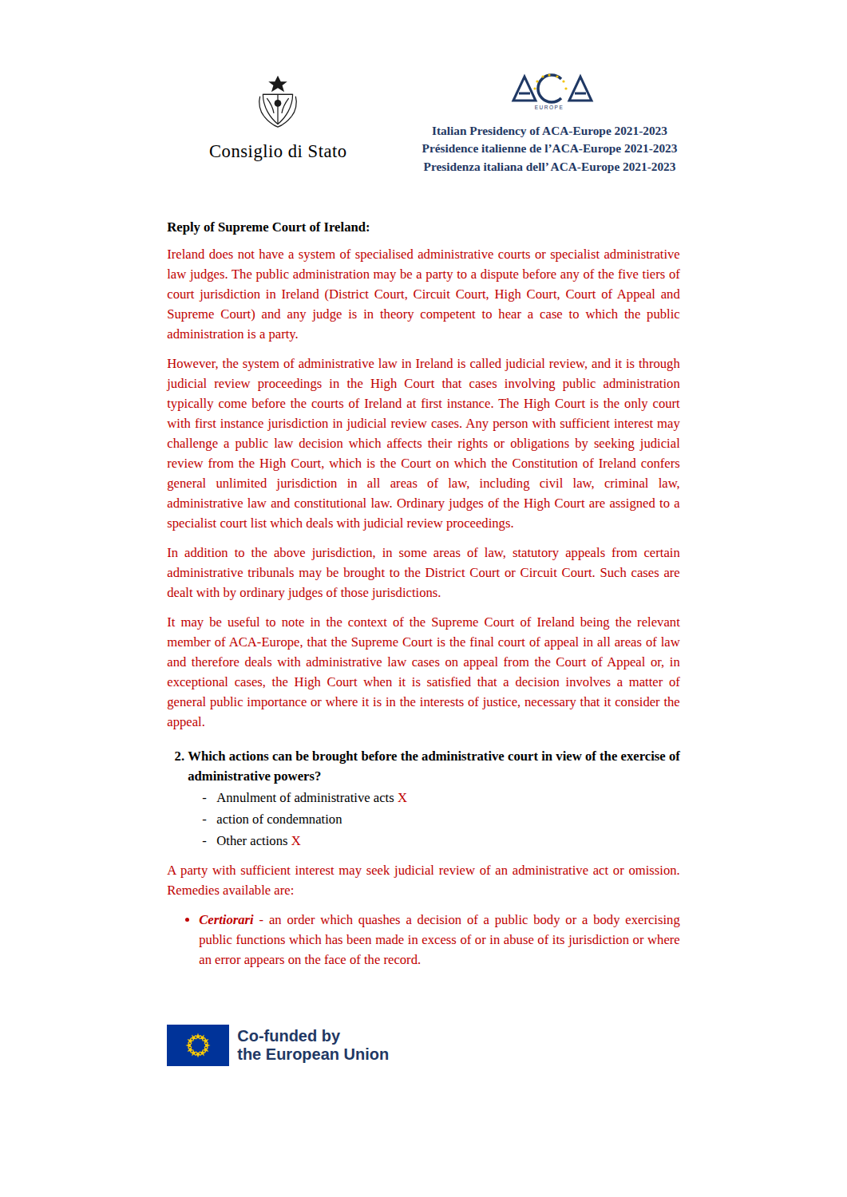Consiglio di Stato
EUROPE
Italian Presidency of ACA-Europe 2021-2023
Présidence italienne de l’ACA-Europe 2021-2023
Presidenza italiana dell’ ACA-Europe 2021-2023
Reply of Supreme Court of Ireland:
Ireland does not have a system of specialised administrative courts or specialist administrative law judges. The public administration may be a party to a dispute before any of the five tiers of court jurisdiction in Ireland (District Court, Circuit Court, High Court, Court of Appeal and Supreme Court) and any judge is in theory competent to hear a case to which the public administration is a party.
However, the system of administrative law in Ireland is called judicial review, and it is through judicial review proceedings in the High Court that cases involving public administration typically come before the courts of Ireland at first instance. The High Court is the only court with first instance jurisdiction in judicial review cases. Any person with sufficient interest may challenge a public law decision which affects their rights or obligations by seeking judicial review from the High Court, which is the Court on which the Constitution of Ireland confers general unlimited jurisdiction in all areas of law, including civil law, criminal law, administrative law and constitutional law. Ordinary judges of the High Court are assigned to a specialist court list which deals with judicial review proceedings.
In addition to the above jurisdiction, in some areas of law, statutory appeals from certain administrative tribunals may be brought to the District Court or Circuit Court. Such cases are dealt with by ordinary judges of those jurisdictions.
It may be useful to note in the context of the Supreme Court of Ireland being the relevant member of ACA-Europe, that the Supreme Court is the final court of appeal in all areas of law and therefore deals with administrative law cases on appeal from the Court of Appeal or, in exceptional cases, the High Court when it is satisfied that a decision involves a matter of general public importance or where it is in the interests of justice, necessary that it consider the appeal.
Which actions can be brought before the administrative court in view of the exercise of administrative powers?
Annulment of administrative acts X
action of condemnation
Other actions X
A party with sufficient interest may seek judicial review of an administrative act or omission. Remedies available are:
Certiorari - an order which quashes a decision of a public body or a body exercising public functions which has been made in excess of or in abuse of its jurisdiction or where an error appears on the face of the record.
Co-funded by
the European Union